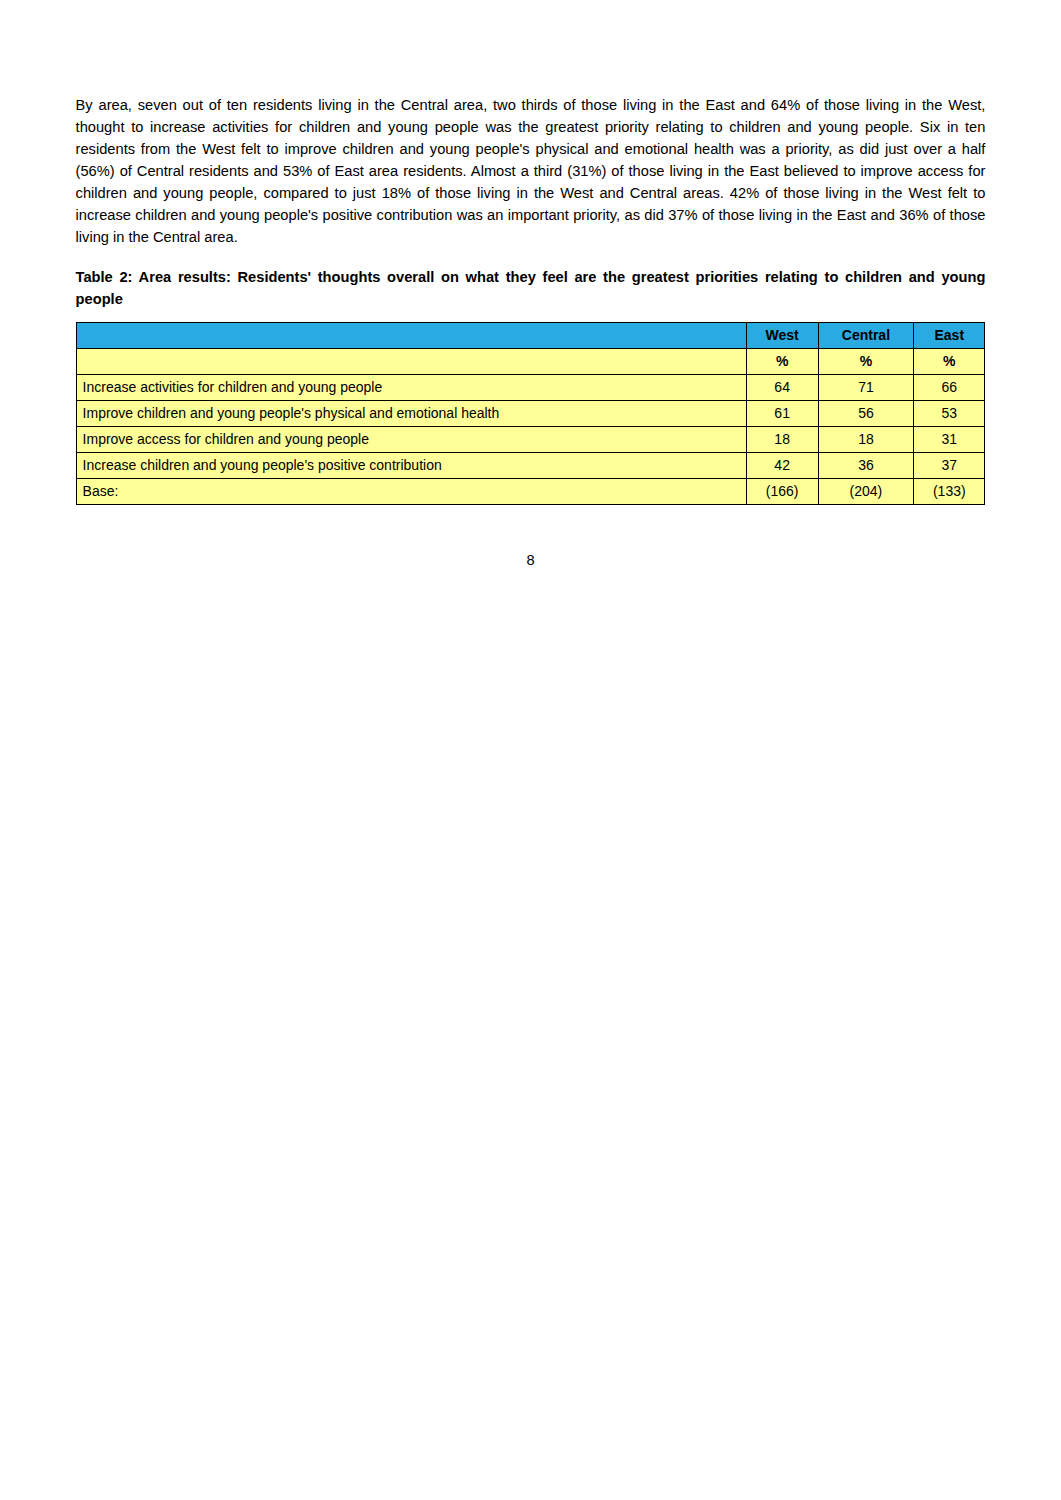By area, seven out of ten residents living in the Central area, two thirds of those living in the East and 64% of those living in the West, thought to increase activities for children and young people was the greatest priority relating to children and young people. Six in ten residents from the West felt to improve children and young people's physical and emotional health was a priority, as did just over a half (56%) of Central residents and 53% of East area residents. Almost a third (31%) of those living in the East believed to improve access for children and young people, compared to just 18% of those living in the West and Central areas. 42% of those living in the West felt to increase children and young people's positive contribution was an important priority, as did 37% of those living in the East and 36% of those living in the Central area.
Table 2: Area results: Residents' thoughts overall on what they feel are the greatest priorities relating to children and young people
| | West | Central | East |
| --- | --- | --- | --- |
| | % | % | % |
| Increase activities for children and young people | 64 | 71 | 66 |
| Improve children and young people's physical and emotional health | 61 | 56 | 53 |
| Improve access for children and young people | 18 | 18 | 31 |
| Increase children and young people's positive contribution | 42 | 36 | 37 |
| Base: | (166) | (204) | (133) |
8